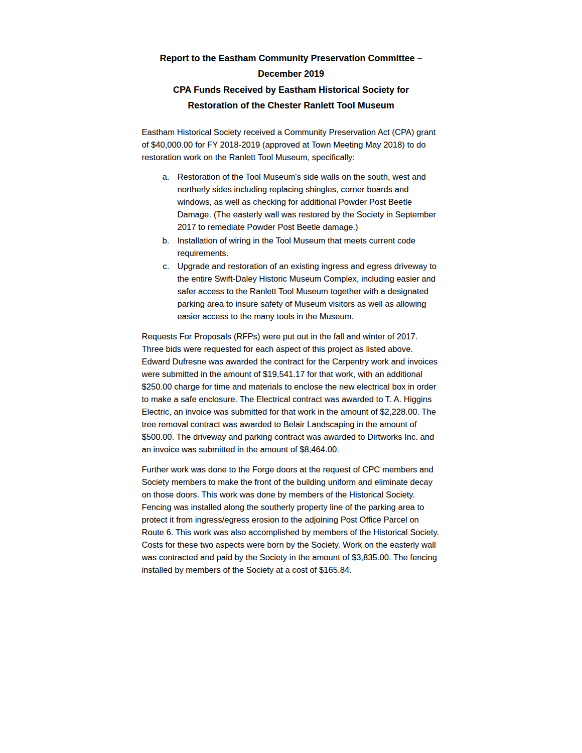Report to the Eastham Community Preservation Committee – December 2019 CPA Funds Received by Eastham Historical Society for Restoration of the Chester Ranlett Tool Museum
Eastham Historical Society received a Community Preservation Act (CPA) grant of $40,000.00 for FY 2018-2019 (approved at Town Meeting May 2018) to do restoration work on the Ranlett Tool Museum, specifically:
Restoration of the Tool Museum's side walls on the south, west and northerly sides including replacing shingles, corner boards and windows, as well as checking for additional Powder Post Beetle Damage. (The easterly wall was restored by the Society in September 2017 to remediate Powder Post Beetle damage.)
Installation of wiring in the Tool Museum that meets current code requirements.
Upgrade and restoration of an existing ingress and egress driveway to the entire Swift-Daley Historic Museum Complex, including easier and safer access to the Ranlett Tool Museum together with a designated parking area to insure safety of Museum visitors as well as allowing easier access to the many tools in the Museum.
Requests For Proposals (RFPs) were put out in the fall and winter of 2017. Three bids were requested for each aspect of this project as listed above. Edward Dufresne was awarded the contract for the Carpentry work and invoices were submitted in the amount of $19,541.17 for that work, with an additional $250.00 charge for time and materials to enclose the new electrical box in order to make a safe enclosure. The Electrical contract was awarded to T. A. Higgins Electric, an invoice was submitted for that work in the amount of $2,228.00. The tree removal contract was awarded to Belair Landscaping in the amount of $500.00. The driveway and parking contract was awarded to Dirtworks Inc. and an invoice was submitted in the amount of $8,464.00.
Further work was done to the Forge doors at the request of CPC members and Society members to make the front of the building uniform and eliminate decay on those doors. This work was done by members of the Historical Society. Fencing was installed along the southerly property line of the parking area to protect it from ingress/egress erosion to the adjoining Post Office Parcel on Route 6. This work was also accomplished by members of the Historical Society. Costs for these two aspects were born by the Society. Work on the easterly wall was contracted and paid by the Society in the amount of $3,835.00. The fencing installed by members of the Society at a cost of $165.84.